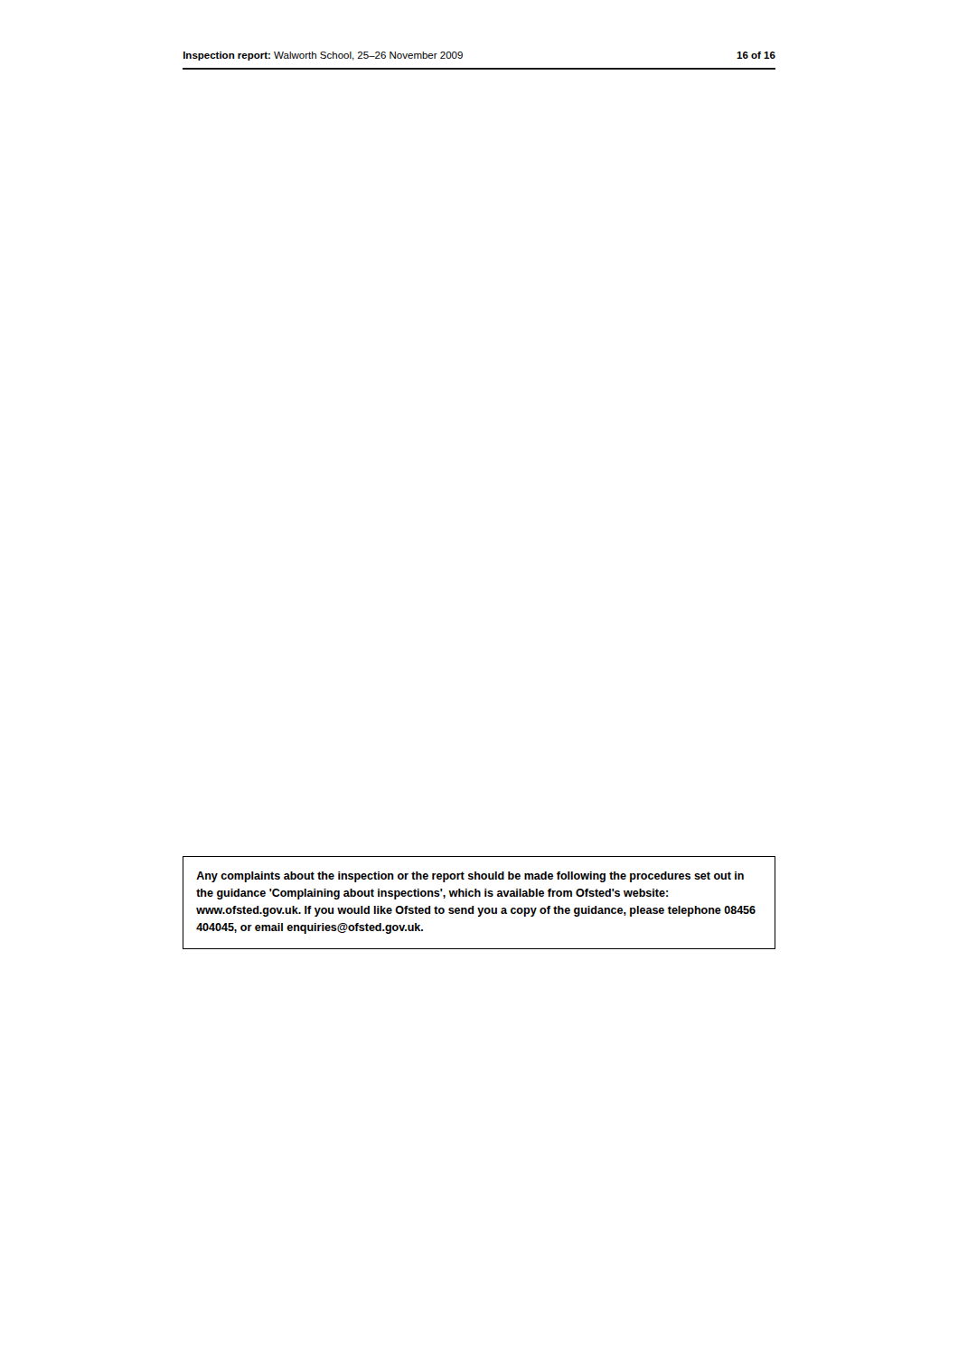Inspection report: Walworth School, 25–26 November 2009
16 of 16
Any complaints about the inspection or the report should be made following the procedures set out in the guidance 'Complaining about inspections', which is available from Ofsted's website: www.ofsted.gov.uk. If you would like Ofsted to send you a copy of the guidance, please telephone 08456 404045, or email enquiries@ofsted.gov.uk.